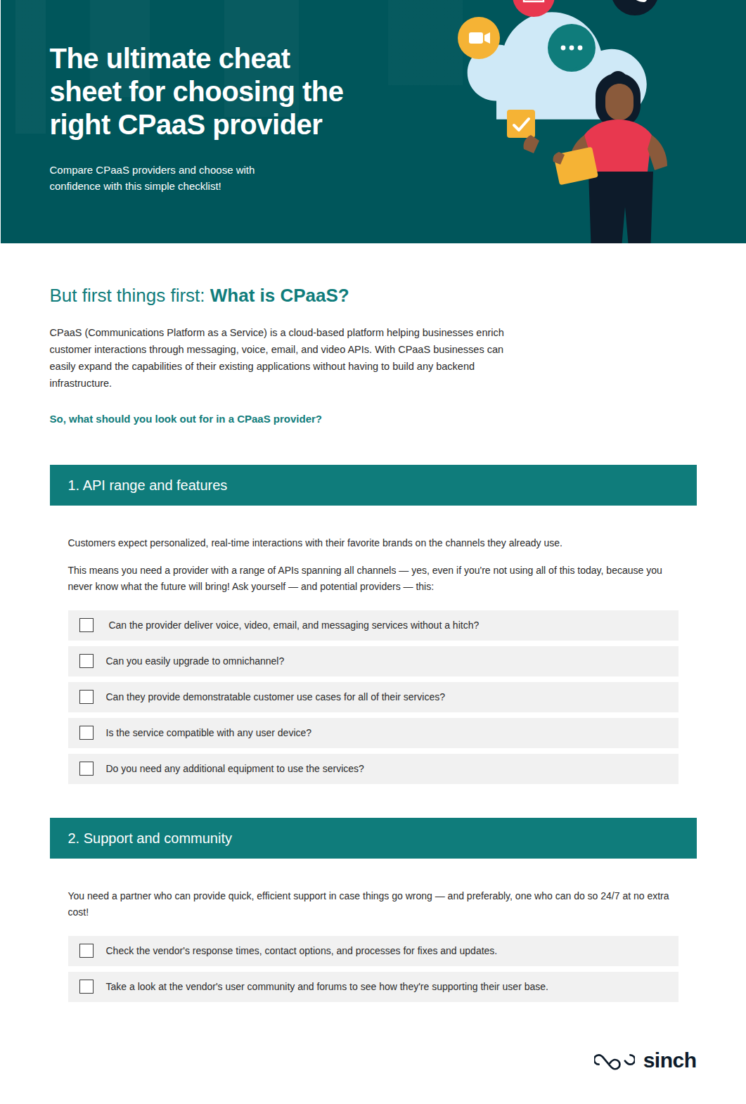The ultimate cheat
sheet for choosing the
right CPaaS provider
Compare CPaaS providers and choose with
confidence with this simple checklist!
But first things first: What is CPaaS?
CPaaS (Communications Platform as a Service) is a cloud-based platform helping businesses enrich customer interactions through messaging, voice, email, and video APIs. With CPaaS businesses can easily expand the capabilities of their existing applications without having to build any backend infrastructure.
So, what should you look out for in a CPaaS provider?
1. API range and features
Customers expect personalized, real-time interactions with their favorite brands on the channels they already use.
This means you need a provider with a range of APIs spanning all channels — yes, even if you're not using all of this today, because you never know what the future will bring! Ask yourself — and potential providers — this:
Can the provider deliver voice, video, email, and messaging services without a hitch?
Can you easily upgrade to omnichannel?
Can they provide demonstratable customer use cases for all of their services?
Is the service compatible with any user device?
Do you need any additional equipment to use the services?
2. Support and community
You need a partner who can provide quick, efficient support in case things go wrong — and preferably, one who can do so 24/7 at no extra cost!
Check the vendor's response times, contact options, and processes for fixes and updates.
Take a look at the vendor's user community and forums to see how they're supporting their user base.
sinch